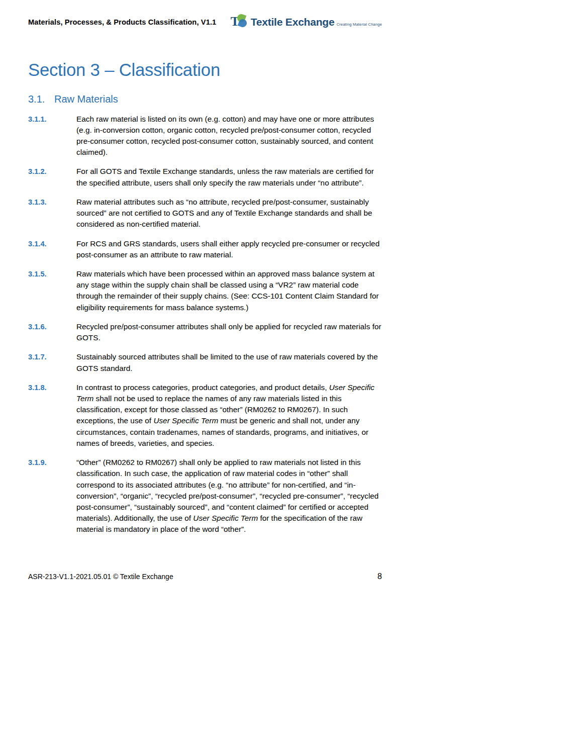Materials, Processes, & Products Classification, V1.1
T Textile Exchange Creating Material Change
Section 3 – Classification
3.1. Raw Materials
3.1.1. Each raw material is listed on its own (e.g. cotton) and may have one or more attributes (e.g. in-conversion cotton, organic cotton, recycled pre/post-consumer cotton, recycled pre-consumer cotton, recycled post-consumer cotton, sustainably sourced, and content claimed).
3.1.2. For all GOTS and Textile Exchange standards, unless the raw materials are certified for the specified attribute, users shall only specify the raw materials under “no attribute”.
3.1.3. Raw material attributes such as “no attribute, recycled pre/post-consumer, sustainably sourced” are not certified to GOTS and any of Textile Exchange standards and shall be considered as non-certified material.
3.1.4. For RCS and GRS standards, users shall either apply recycled pre-consumer or recycled post-consumer as an attribute to raw material.
3.1.5. Raw materials which have been processed within an approved mass balance system at any stage within the supply chain shall be classed using a “VR2” raw material code through the remainder of their supply chains. (See: CCS-101 Content Claim Standard for eligibility requirements for mass balance systems.)
3.1.6. Recycled pre/post-consumer attributes shall only be applied for recycled raw materials for GOTS.
3.1.7. Sustainably sourced attributes shall be limited to the use of raw materials covered by the GOTS standard.
3.1.8. In contrast to process categories, product categories, and product details, User Specific Term shall not be used to replace the names of any raw materials listed in this classification, except for those classed as “other” (RM0262 to RM0267). In such exceptions, the use of User Specific Term must be generic and shall not, under any circumstances, contain tradenames, names of standards, programs, and initiatives, or names of breeds, varieties, and species.
3.1.9. “Other” (RM0262 to RM0267) shall only be applied to raw materials not listed in this classification. In such case, the application of raw material codes in “other” shall correspond to its associated attributes (e.g. “no attribute” for non-certified, and “in-conversion”, “organic”, “recycled pre/post-consumer”, “recycled pre-consumer”, “recycled post-consumer”, “sustainably sourced”, and “content claimed” for certified or accepted materials). Additionally, the use of User Specific Term for the specification of the raw material is mandatory in place of the word “other”.
ASR-213-V1.1-2021.05.01 © Textile Exchange
8